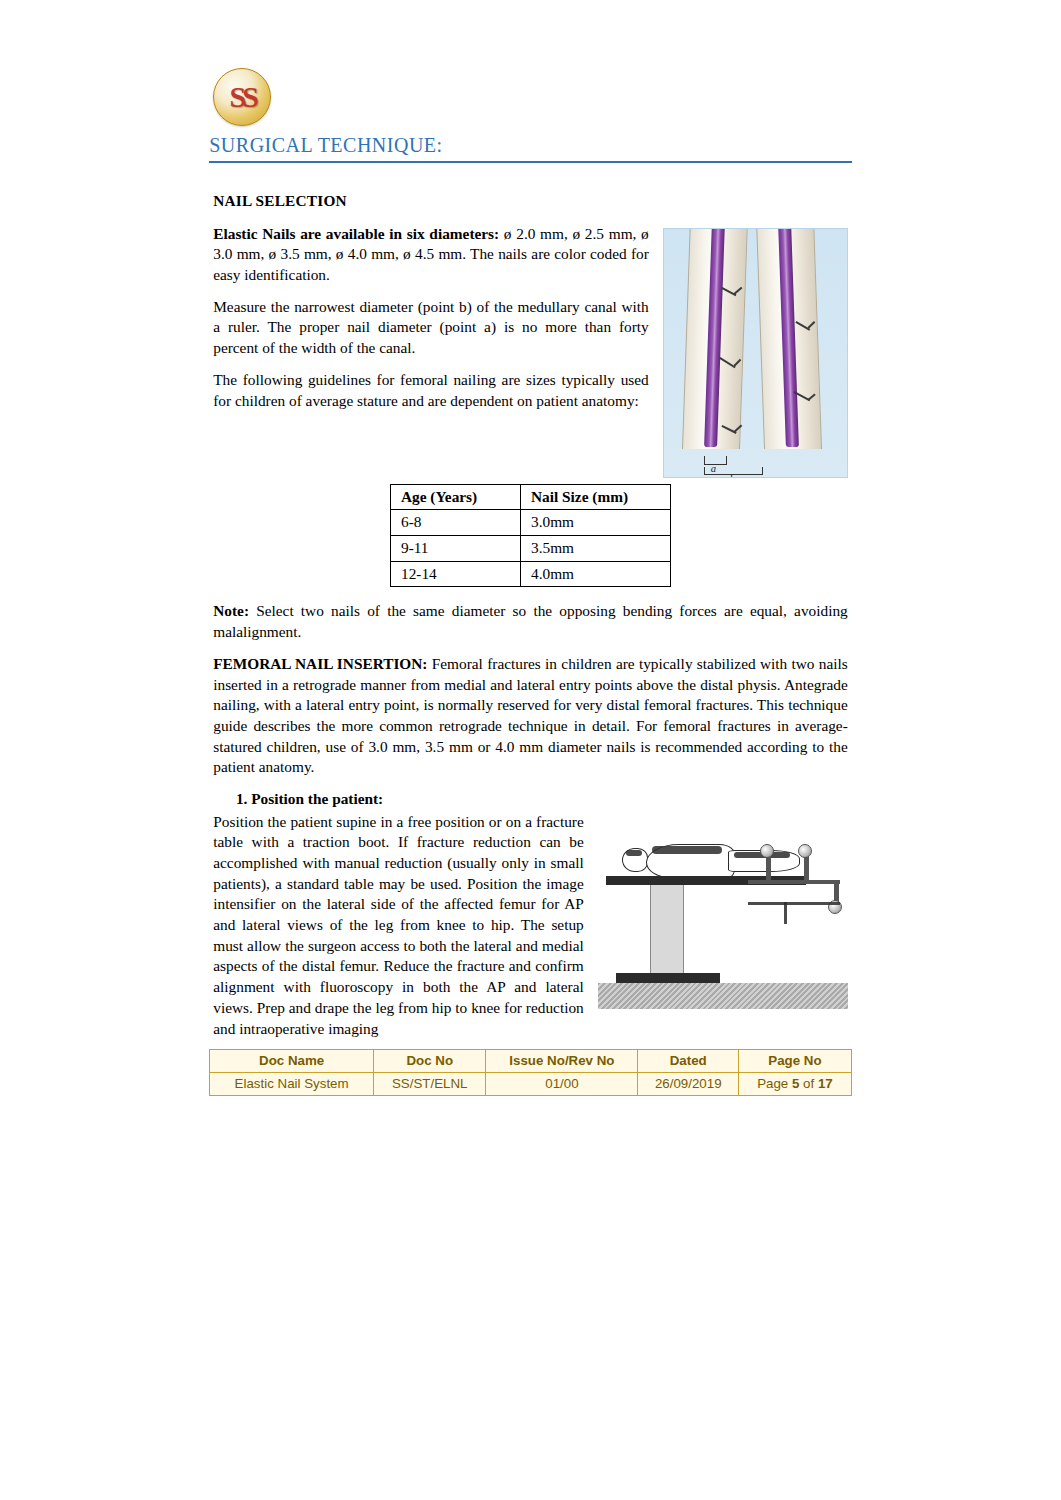SS
SURGICAL TECHNIQUE:
NAIL SELECTION
Elastic Nails are available in six diameters: ø 2.0 mm, ø 2.5 mm, ø 3.0 mm, ø 3.5 mm, ø 4.0 mm, ø 4.5 mm. The nails are color coded for easy identification.
Measure the narrowest diameter (point b) of the medullary canal with a ruler. The proper nail diameter (point a) is no more than forty percent of the width of the canal.
The following guidelines for femoral nailing are sizes typically used for children of average stature and are dependent on patient anatomy:
a
b
| Age (Years) | Nail Size (mm) |
| --- | --- |
| 6-8 | 3.0mm |
| 9-11 | 3.5mm |
| 12-14 | 4.0mm |
Note: Select two nails of the same diameter so the opposing bending forces are equal, avoiding malalignment.
FEMORAL NAIL INSERTION: Femoral fractures in children are typically stabilized with two nails inserted in a retrograde manner from medial and lateral entry points above the distal physis. Antegrade nailing, with a lateral entry point, is normally reserved for very distal femoral fractures. This technique guide describes the more common retrograde technique in detail. For femoral fractures in average-statured children, use of 3.0 mm, 3.5 mm or 4.0 mm diameter nails is recommended according to the patient anatomy.
Position the patient:
Position the patient supine in a free position or on a fracture table with a traction boot. If fracture reduction can be accomplished with manual reduction (usually only in small patients), a standard table may be used. Position the image intensifier on the lateral side of the affected femur for AP and lateral views of the leg from knee to hip. The setup must allow the surgeon access to both the lateral and medial aspects of the distal femur. Reduce the fracture and confirm alignment with fluoroscopy in both the AP and lateral views. Prep and drape the leg from hip to knee for reduction and intraoperative imaging
| Doc Name | Doc No | Issue No/Rev No | Dated | Page No |
| --- | --- | --- | --- | --- |
| Elastic Nail System | SS/ST/ELNL | 01/00 | 26/09/2019 | Page 5 of 17 |